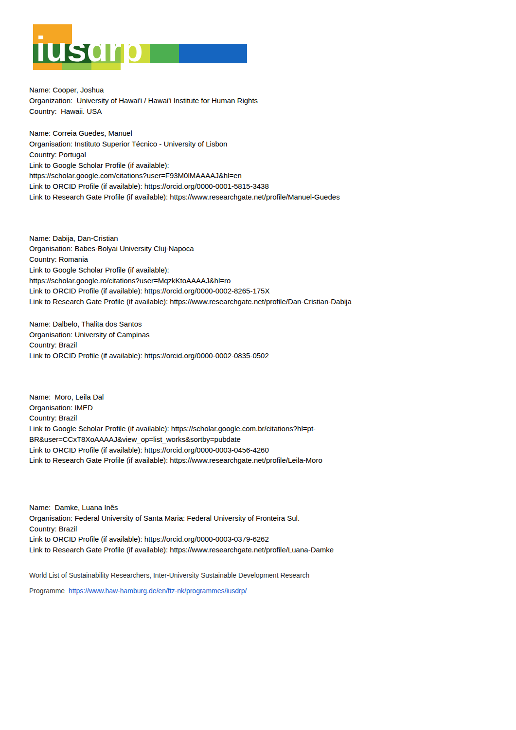iusdrp
Name: Cooper, Joshua
Organization: University of Hawai'i / Hawai'i Institute for Human Rights
Country: Hawaii. USA
Name: Correia Guedes, Manuel
Organisation: Instituto Superior Técnico - University of Lisbon
Country: Portugal
Link to Google Scholar Profile (if available):
https://scholar.google.com/citations?user=F93M0lMAAAAJ&hl=en
Link to ORCID Profile (if available): https://orcid.org/0000-0001-5815-3438
Link to Research Gate Profile (if available): https://www.researchgate.net/profile/Manuel-Guedes
Name: Dabija, Dan-Cristian
Organisation: Babes-Bolyai University Cluj-Napoca
Country: Romania
Link to Google Scholar Profile (if available):
https://scholar.google.ro/citations?user=MqzkKtoAAAAJ&hl=ro
Link to ORCID Profile (if available): https://orcid.org/0000-0002-8265-175X
Link to Research Gate Profile (if available): https://www.researchgate.net/profile/Dan-Cristian-Dabija
Name: Dalbelo, Thalita dos Santos
Organisation: University of Campinas
Country: Brazil
Link to ORCID Profile (if available): https://orcid.org/0000-0002-0835-0502
Name: Moro, Leila Dal
Organisation: IMED
Country: Brazil
Link to Google Scholar Profile (if available): https://scholar.google.com.br/citations?hl=pt-BR&user=CCxT8XoAAAAJ&view_op=list_works&sortby=pubdate
Link to ORCID Profile (if available): https://orcid.org/0000-0003-0456-4260
Link to Research Gate Profile (if available): https://www.researchgate.net/profile/Leila-Moro
Name: Damke, Luana Inês
Organisation: Federal University of Santa Maria: Federal University of Fronteira Sul.
Country: Brazil
Link to ORCID Profile (if available): https://orcid.org/0000-0003-0379-6262
Link to Research Gate Profile (if available): https://www.researchgate.net/profile/Luana-Damke
World List of Sustainability Researchers, Inter-University Sustainable Development Research
Programme https://www.haw-hamburg.de/en/ftz-nk/programmes/iusdrp/